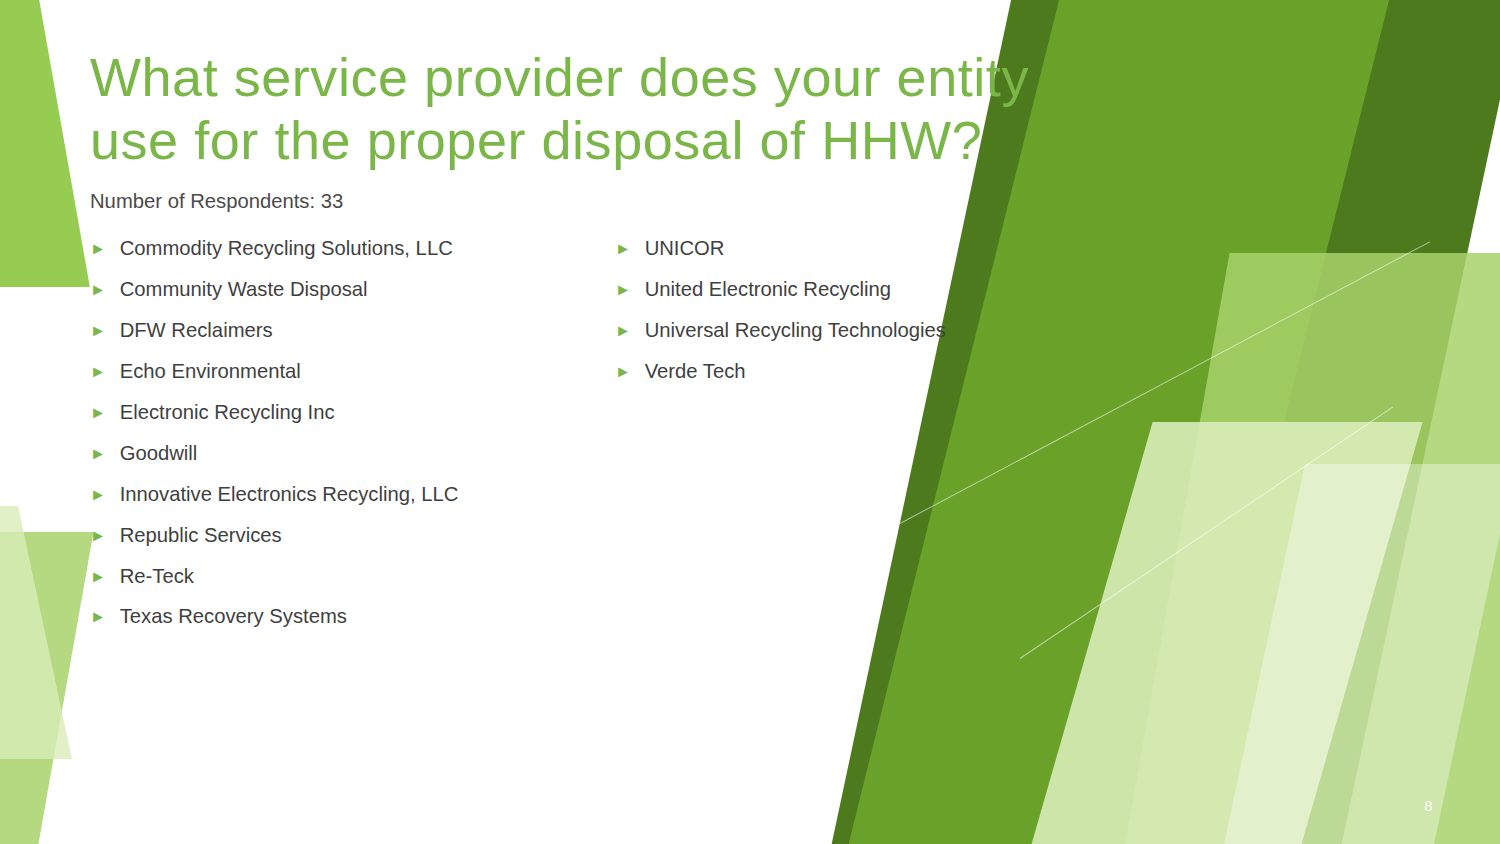What service provider does your entity use for the proper disposal of HHW?
Number of Respondents: 33
►Commodity Recycling Solutions, LLC
►Community Waste Disposal
►DFW Reclaimers
►Echo Environmental
►Electronic Recycling Inc
►Goodwill
►Innovative Electronics Recycling, LLC
►Republic Services
►Re-Teck
►Texas Recovery Systems
►UNICOR
►United Electronic Recycling
►Universal Recycling Technologies
►Verde Tech
8